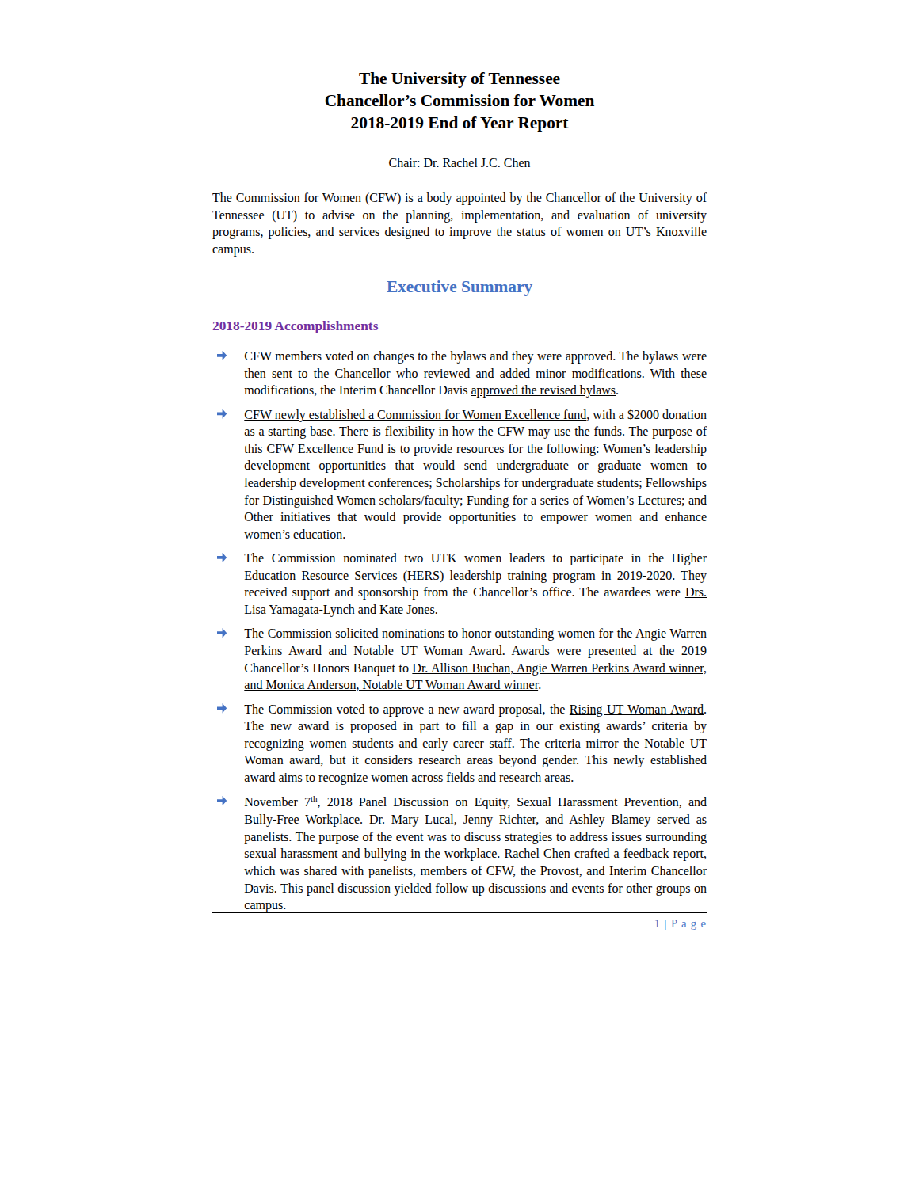The University of Tennessee
Chancellor’s Commission for Women
2018-2019 End of Year Report
Chair: Dr. Rachel J.C. Chen
The Commission for Women (CFW) is a body appointed by the Chancellor of the University of Tennessee (UT) to advise on the planning, implementation, and evaluation of university programs, policies, and services designed to improve the status of women on UT’s Knoxville campus.
Executive Summary
2018-2019 Accomplishments
CFW members voted on changes to the bylaws and they were approved. The bylaws were then sent to the Chancellor who reviewed and added minor modifications. With these modifications, the Interim Chancellor Davis approved the revised bylaws.
CFW newly established a Commission for Women Excellence fund, with a $2000 donation as a starting base. There is flexibility in how the CFW may use the funds. The purpose of this CFW Excellence Fund is to provide resources for the following: Women’s leadership development opportunities that would send undergraduate or graduate women to leadership development conferences; Scholarships for undergraduate students; Fellowships for Distinguished Women scholars/faculty; Funding for a series of Women’s Lectures; and Other initiatives that would provide opportunities to empower women and enhance women’s education.
The Commission nominated two UTK women leaders to participate in the Higher Education Resource Services (HERS) leadership training program in 2019-2020. They received support and sponsorship from the Chancellor’s office. The awardees were Drs. Lisa Yamagata-Lynch and Kate Jones.
The Commission solicited nominations to honor outstanding women for the Angie Warren Perkins Award and Notable UT Woman Award. Awards were presented at the 2019 Chancellor’s Honors Banquet to Dr. Allison Buchan, Angie Warren Perkins Award winner, and Monica Anderson, Notable UT Woman Award winner.
The Commission voted to approve a new award proposal, the Rising UT Woman Award. The new award is proposed in part to fill a gap in our existing awards’ criteria by recognizing women students and early career staff. The criteria mirror the Notable UT Woman award, but it considers research areas beyond gender. This newly established award aims to recognize women across fields and research areas.
November 7th, 2018 Panel Discussion on Equity, Sexual Harassment Prevention, and Bully-Free Workplace. Dr. Mary Lucal, Jenny Richter, and Ashley Blamey served as panelists. The purpose of the event was to discuss strategies to address issues surrounding sexual harassment and bullying in the workplace. Rachel Chen crafted a feedback report, which was shared with panelists, members of CFW, the Provost, and Interim Chancellor Davis. This panel discussion yielded follow up discussions and events for other groups on campus.
1 | P a g e